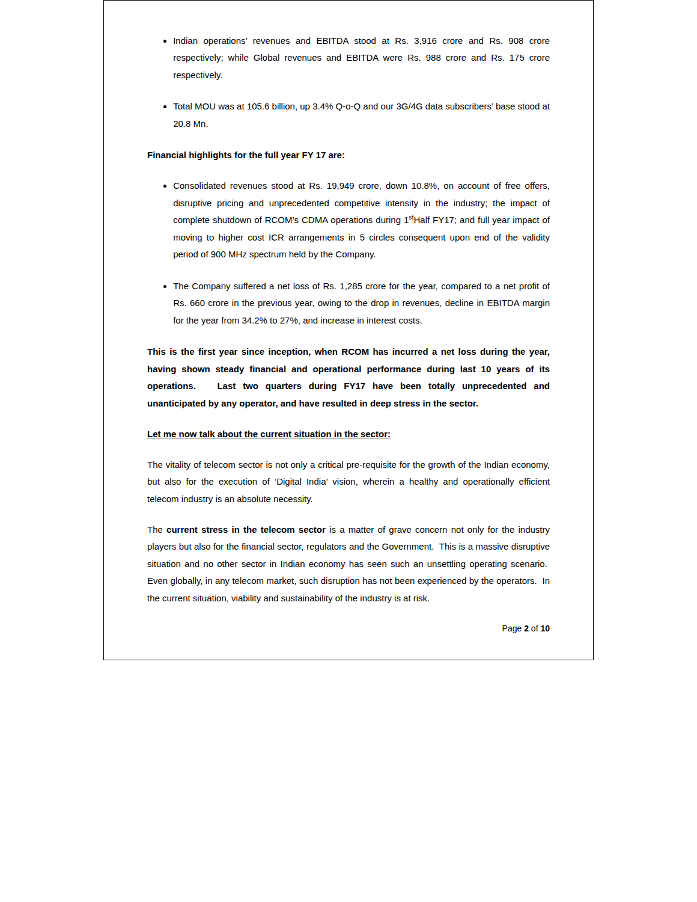Indian operations’ revenues and EBITDA stood at Rs. 3,916 crore and Rs. 908 crore respectively; while Global revenues and EBITDA were Rs. 988 crore and Rs. 175 crore respectively.
Total MOU was at 105.6 billion, up 3.4% Q-o-Q and our 3G/4G data subscribers’ base stood at 20.8 Mn.
Financial highlights for the full year FY 17 are:
Consolidated revenues stood at Rs. 19,949 crore, down 10.8%, on account of free offers, disruptive pricing and unprecedented competitive intensity in the industry; the impact of complete shutdown of RCOM’s CDMA operations during 1stHalf FY17; and full year impact of moving to higher cost ICR arrangements in 5 circles consequent upon end of the validity period of 900 MHz spectrum held by the Company.
The Company suffered a net loss of Rs. 1,285 crore for the year, compared to a net profit of Rs. 660 crore in the previous year, owing to the drop in revenues, decline in EBITDA margin for the year from 34.2% to 27%, and increase in interest costs.
This is the first year since inception, when RCOM has incurred a net loss during the year, having shown steady financial and operational performance during last 10 years of its operations. Last two quarters during FY17 have been totally unprecedented and unanticipated by any operator, and have resulted in deep stress in the sector.
Let me now talk about the current situation in the sector:
The vitality of telecom sector is not only a critical pre-requisite for the growth of the Indian economy, but also for the execution of ‘Digital India’ vision, wherein a healthy and operationally efficient telecom industry is an absolute necessity.
The current stress in the telecom sector is a matter of grave concern not only for the industry players but also for the financial sector, regulators and the Government. This is a massive disruptive situation and no other sector in Indian economy has seen such an unsettling operating scenario. Even globally, in any telecom market, such disruption has not been experienced by the operators. In the current situation, viability and sustainability of the industry is at risk.
Page 2 of 10